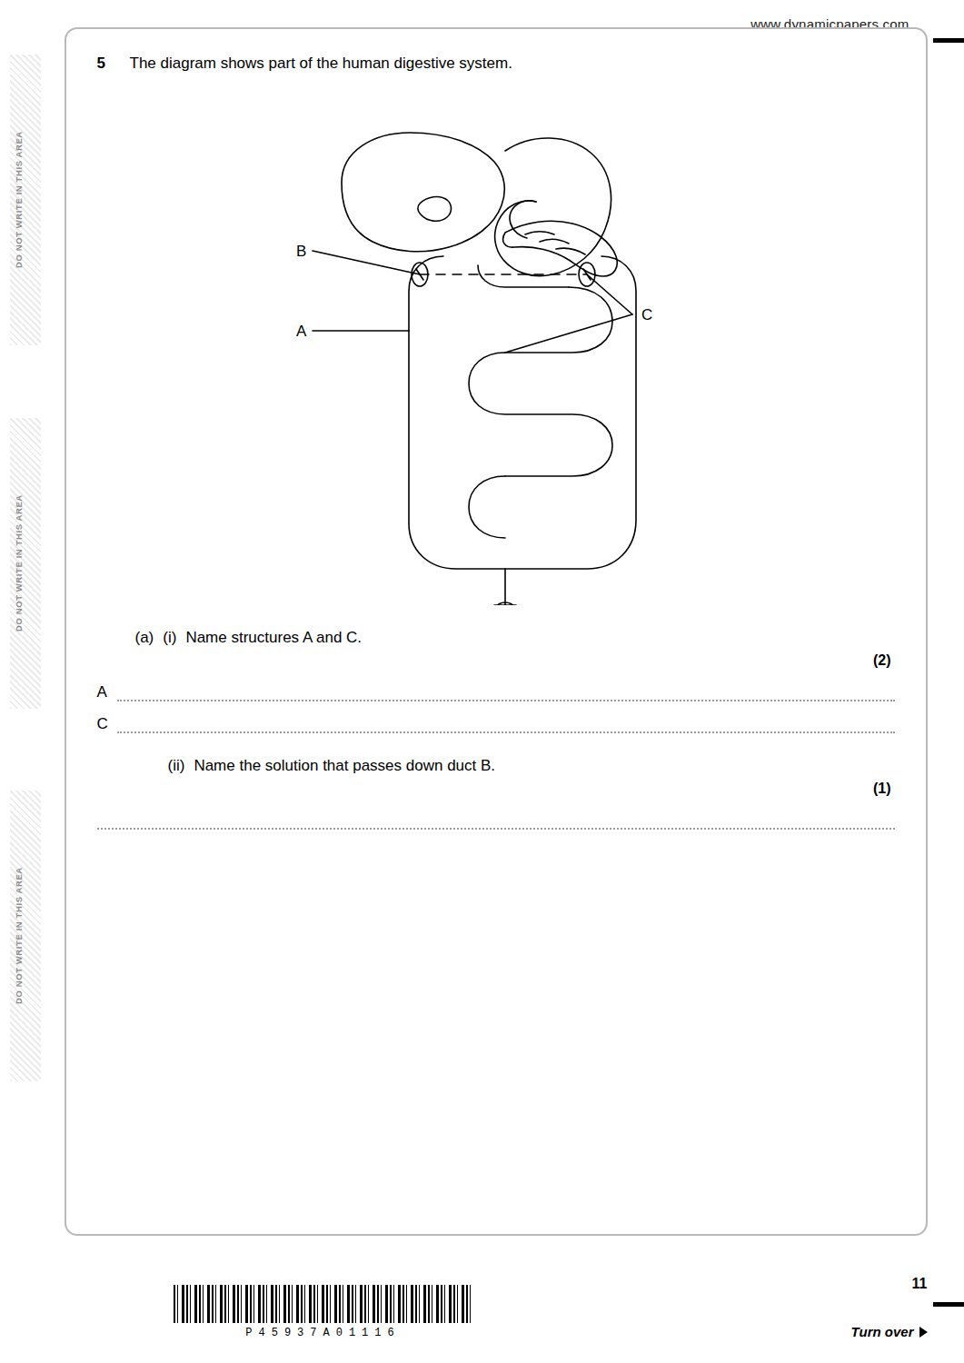www.dynamicpapers.com
DO NOT WRITE IN THIS AREA
DO NOT WRITE IN THIS AREA
DO NOT WRITE IN THIS AREA
5
The diagram shows part of the human digestive system.
B A C
(a) (i) Name structures A and C.
(2)
A
C
(ii) Name the solution that passes down duct B.
(1)
11
P45937A01116
Turn over